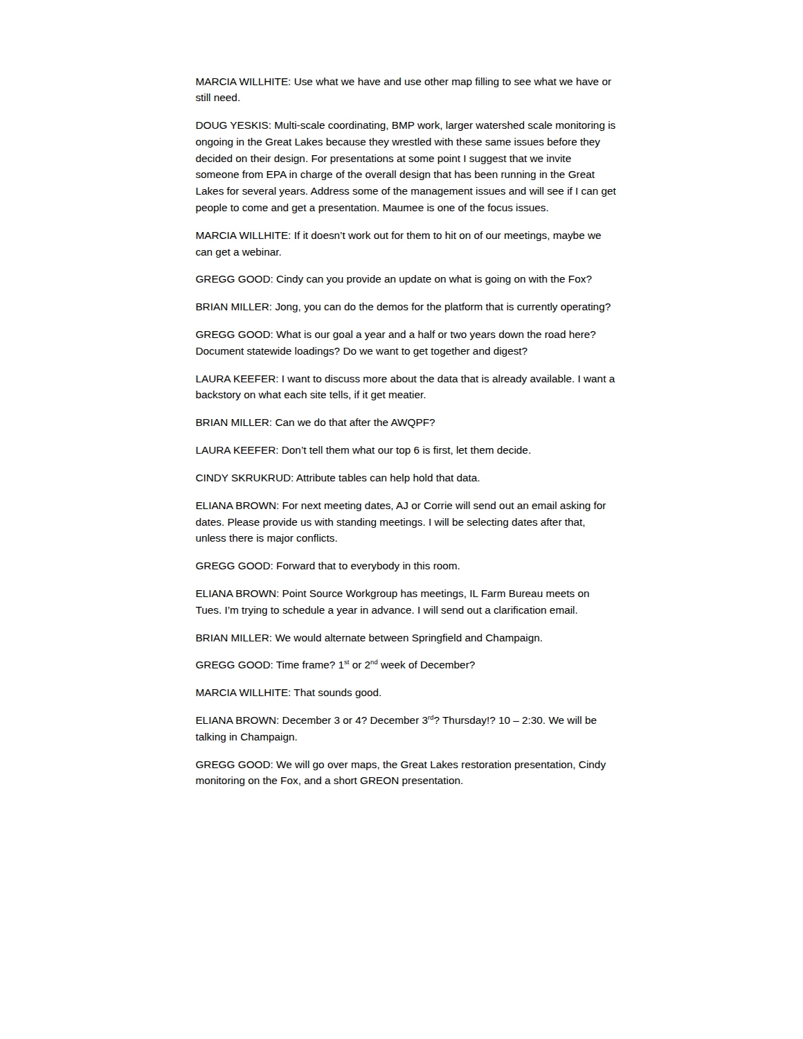MARCIA WILLHITE: Use what we have and use other map filling to see what we have or still need.
DOUG YESKIS: Multi-scale coordinating, BMP work, larger watershed scale monitoring is ongoing in the Great Lakes because they wrestled with these same issues before they decided on their design. For presentations at some point I suggest that we invite someone from EPA in charge of the overall design that has been running in the Great Lakes for several years. Address some of the management issues and will see if I can get people to come and get a presentation. Maumee is one of the focus issues.
MARCIA WILLHITE: If it doesn’t work out for them to hit on of our meetings, maybe we can get a webinar.
GREGG GOOD: Cindy can you provide an update on what is going on with the Fox?
BRIAN MILLER: Jong, you can do the demos for the platform that is currently operating?
GREGG GOOD: What is our goal a year and a half or two years down the road here? Document statewide loadings? Do we want to get together and digest?
LAURA KEEFER: I want to discuss more about the data that is already available. I want a backstory on what each site tells, if it get meatier.
BRIAN MILLER: Can we do that after the AWQPF?
LAURA KEEFER: Don’t tell them what our top 6 is first, let them decide.
CINDY SKRUKRUD: Attribute tables can help hold that data.
ELIANA BROWN: For next meeting dates, AJ or Corrie will send out an email asking for dates. Please provide us with standing meetings. I will be selecting dates after that, unless there is major conflicts.
GREGG GOOD: Forward that to everybody in this room.
ELIANA BROWN: Point Source Workgroup has meetings, IL Farm Bureau meets on Tues. I’m trying to schedule a year in advance. I will send out a clarification email.
BRIAN MILLER: We would alternate between Springfield and Champaign.
GREGG GOOD: Time frame? 1st or 2nd week of December?
MARCIA WILLHITE: That sounds good.
ELIANA BROWN: December 3 or 4? December 3rd? Thursday!? 10 – 2:30. We will be talking in Champaign.
GREGG GOOD: We will go over maps, the Great Lakes restoration presentation, Cindy monitoring on the Fox, and a short GREON presentation.